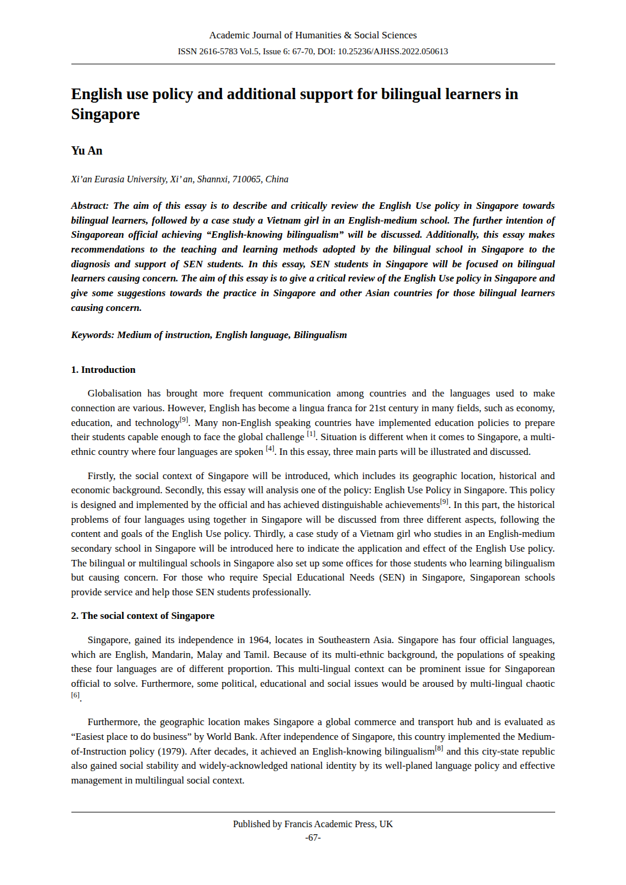Academic Journal of Humanities & Social Sciences
ISSN 2616-5783 Vol.5, Issue 6: 67-70, DOI: 10.25236/AJHSS.2022.050613
English use policy and additional support for bilingual learners in Singapore
Yu An
Xi’an Eurasia University, Xi’ an, Shannxi, 710065, China
Abstract: The aim of this essay is to describe and critically review the English Use policy in Singapore towards bilingual learners, followed by a case study a Vietnam girl in an English-medium school. The further intention of Singaporean official achieving “English-knowing bilingualism” will be discussed. Additionally, this essay makes recommendations to the teaching and learning methods adopted by the bilingual school in Singapore to the diagnosis and support of SEN students. In this essay, SEN students in Singapore will be focused on bilingual learners causing concern. The aim of this essay is to give a critical review of the English Use policy in Singapore and give some suggestions towards the practice in Singapore and other Asian countries for those bilingual learners causing concern.
Keywords: Medium of instruction, English language, Bilingualism
1. Introduction
Globalisation has brought more frequent communication among countries and the languages used to make connection are various. However, English has become a lingua franca for 21st century in many fields, such as economy, education, and technology[9]. Many non-English speaking countries have implemented education policies to prepare their students capable enough to face the global challenge [1]. Situation is different when it comes to Singapore, a multi-ethnic country where four languages are spoken [4]. In this essay, three main parts will be illustrated and discussed.
Firstly, the social context of Singapore will be introduced, which includes its geographic location, historical and economic background. Secondly, this essay will analysis one of the policy: English Use Policy in Singapore. This policy is designed and implemented by the official and has achieved distinguishable achievements[9]. In this part, the historical problems of four languages using together in Singapore will be discussed from three different aspects, following the content and goals of the English Use policy. Thirdly, a case study of a Vietnam girl who studies in an English-medium secondary school in Singapore will be introduced here to indicate the application and effect of the English Use policy. The bilingual or multilingual schools in Singapore also set up some offices for those students who learning bilingualism but causing concern. For those who require Special Educational Needs (SEN) in Singapore, Singaporean schools provide service and help those SEN students professionally.
2. The social context of Singapore
Singapore, gained its independence in 1964, locates in Southeastern Asia. Singapore has four official languages, which are English, Mandarin, Malay and Tamil. Because of its multi-ethnic background, the populations of speaking these four languages are of different proportion. This multi-lingual context can be prominent issue for Singaporean official to solve. Furthermore, some political, educational and social issues would be aroused by multi-lingual chaotic [6].
Furthermore, the geographic location makes Singapore a global commerce and transport hub and is evaluated as “Easiest place to do business” by World Bank. After independence of Singapore, this country implemented the Medium-of-Instruction policy (1979). After decades, it achieved an English-knowing bilingualism[8] and this city-state republic also gained social stability and widely-acknowledged national identity by its well-planed language policy and effective management in multilingual social context.
Published by Francis Academic Press, UK
-67-